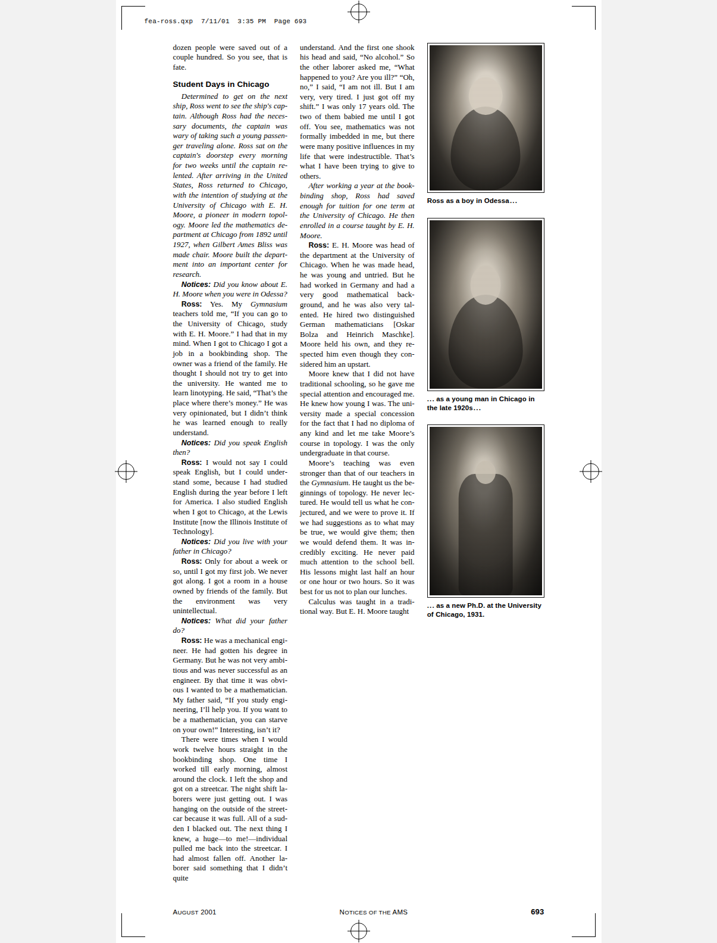fea-ross.qxp 7/11/01 3:35 PM Page 693
dozen people were saved out of a couple hundred. So you see, that is fate.
Student Days in Chicago
Determined to get on the next ship, Ross went to see the ship's captain. Although Ross had the necessary documents, the captain was wary of taking such a young passenger traveling alone. Ross sat on the captain's doorstep every morning for two weeks until the captain relented. After arriving in the United States, Ross returned to Chicago, with the intention of studying at the University of Chicago with E. H. Moore, a pioneer in modern topology. Moore led the mathematics department at Chicago from 1892 until 1927, when Gilbert Ames Bliss was made chair. Moore built the department into an important center for research.
Notices: Did you know about E. H. Moore when you were in Odessa?
Ross: Yes. My Gymnasium teachers told me, “If you can go to the University of Chicago, study with E. H. Moore.” I had that in my mind. When I got to Chicago I got a job in a bookbinding shop. The owner was a friend of the family. He thought I should not try to get into the university. He wanted me to learn linotyping. He said, “That’s the place where there’s money.” He was very opinionated, but I didn’t think he was learned enough to really understand.
Notices: Did you speak English then?
Ross: I would not say I could speak English, but I could understand some, because I had studied English during the year before I left for America. I also studied English when I got to Chicago, at the Lewis Institute [now the Illinois Institute of Technology].
Notices: Did you live with your father in Chicago?
Ross: Only for about a week or so, until I got my first job. We never got along. I got a room in a house owned by friends of the family. But the environment was very unintellectual.
Notices: What did your father do?
Ross: He was a mechanical engineer. He had gotten his degree in Germany. But he was not very ambitious and was never successful as an engineer. By that time it was obvious I wanted to be a mathematician. My father said, “If you study engineering, I’ll help you. If you want to be a mathematician, you can starve on your own!” Interesting, isn’t it?
There were times when I would work twelve hours straight in the bookbinding shop. One time I worked till early morning, almost around the clock. I left the shop and got on a streetcar. The night shift laborers were just getting out. I was hanging on the outside of the streetcar because it was full. All of a sudden I blacked out. The next thing I knew, a huge—to me!—individual pulled me back into the streetcar. I had almost fallen off. Another laborer said something that I didn’t quite
understand. And the first one shook his head and said, “No alcohol.” So the other laborer asked me, “What happened to you? Are you ill?” “Oh, no,” I said, “I am not ill. But I am very, very tired. I just got off my shift.” I was only 17 years old. The two of them babied me until I got off. You see, mathematics was not formally imbedded in me, but there were many positive influences in my life that were indestructible. That’s what I have been trying to give to others.
After working a year at the bookbinding shop, Ross had saved enough for tuition for one term at the University of Chicago. He then enrolled in a course taught by E. H. Moore.
Ross: E. H. Moore was head of the department at the University of Chicago. When he was made head, he was young and untried. But he had worked in Germany and had a very good mathematical background, and he was also very talented. He hired two distinguished German mathematicians [Oskar Bolza and Heinrich Maschke]. Moore held his own, and they respected him even though they considered him an upstart.
Moore knew that I did not have traditional schooling, so he gave me special attention and encouraged me. He knew how young I was. The university made a special concession for the fact that I had no diploma of any kind and let me take Moore’s course in topology. I was the only undergraduate in that course.
Moore’s teaching was even stronger than that of our teachers in the Gymnasium. He taught us the beginnings of topology. He never lectured. He would tell us what he conjectured, and we were to prove it. If we had suggestions as to what may be true, we would give them; then we would defend them. It was incredibly exciting. He never paid much attention to the school bell. His lessons might last half an hour or one hour or two hours. So it was best for us not to plan our lunches.
Calculus was taught in a traditional way. But E. H. Moore taught
Ross as a boy in Odessa . . .
. . . as a young man in Chicago in the late 1920s . . .
. . . as a new Ph.D. at the University of Chicago, 1931.
AUGUST 2001
NOTICES OF THE AMS
693